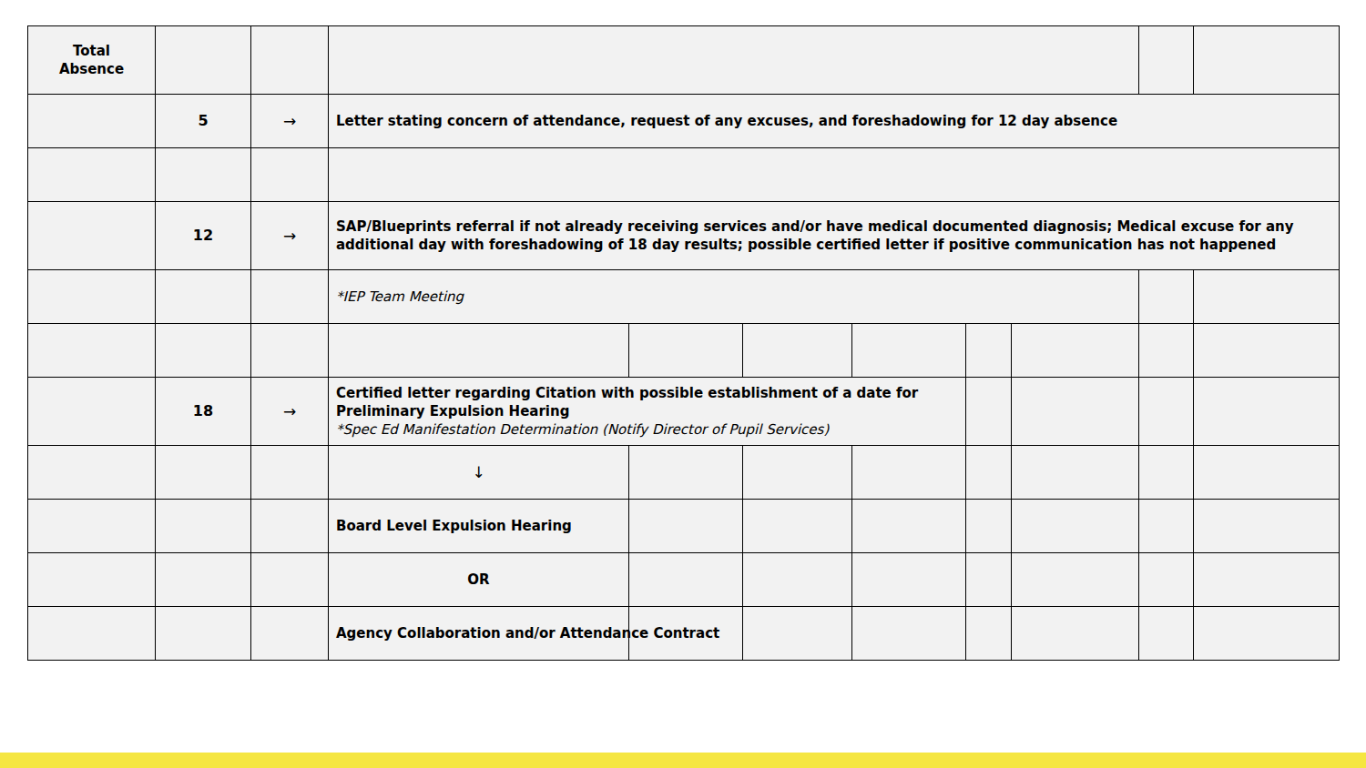| Total Absence | | | | | |
| | 5 | → | Letter stating concern of attendance, request of any excuses, and foreshadowing for 12 day absence |
| | 12 | → | SAP/Blueprints referral if not already receiving services and/or have medical documented diagnosis; Medical excuse for any additional day with foreshadowing of 18 day results; possible certified letter if positive communication has not happened |
| | | | *IEP Team Meeting | | |
| | 18 | → | Certified letter regarding Citation with possible establishment of a date for Preliminary Expulsion Hearing *Spec Ed Manifestation Determination (Notify Director of Pupil Services) | | | | |
| | | | ↓ | | | | | | | |
| | | | Board Level Expulsion Hearing | | | | | | | |
| | | | OR | | | | | | | |
| | | | Agency Collaboration and/or Attendance Contract | | | | | | | |